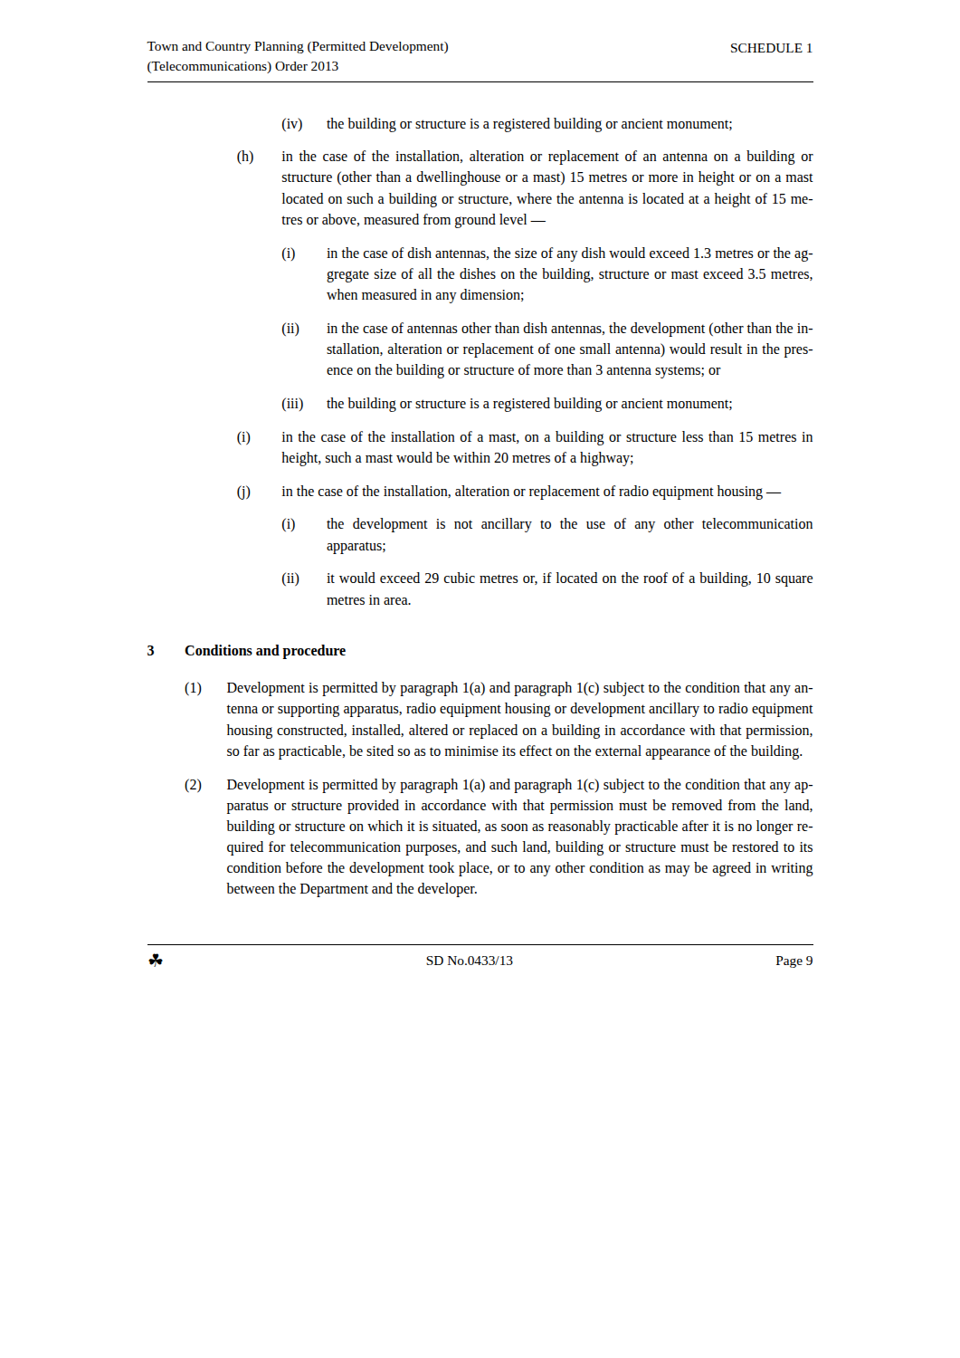Town and Country Planning (Permitted Development)
(Telecommunications) Order 2013
SCHEDULE 1
(iv) the building or structure is a registered building or ancient monument;
(h) in the case of the installation, alteration or replacement of an antenna on a building or structure (other than a dwellinghouse or a mast) 15 metres or more in height or on a mast located on such a building or structure, where the antenna is located at a height of 15 metres or above, measured from ground level —
(i) in the case of dish antennas, the size of any dish would exceed 1.3 metres or the aggregate size of all the dishes on the building, structure or mast exceed 3.5 metres, when measured in any dimension;
(ii) in the case of antennas other than dish antennas, the development (other than the installation, alteration or replacement of one small antenna) would result in the presence on the building or structure of more than 3 antenna systems; or
(iii) the building or structure is a registered building or ancient monument;
(i) in the case of the installation of a mast, on a building or structure less than 15 metres in height, such a mast would be within 20 metres of a highway;
(j) in the case of the installation, alteration or replacement of radio equipment housing —
(i) the development is not ancillary to the use of any other telecommunication apparatus;
(ii) it would exceed 29 cubic metres or, if located on the roof of a building, 10 square metres in area.
3 Conditions and procedure
(1) Development is permitted by paragraph 1(a) and paragraph 1(c) subject to the condition that any antenna or supporting apparatus, radio equipment housing or development ancillary to radio equipment housing constructed, installed, altered or replaced on a building in accordance with that permission, so far as practicable, be sited so as to minimise its effect on the external appearance of the building.
(2) Development is permitted by paragraph 1(a) and paragraph 1(c) subject to the condition that any apparatus or structure provided in accordance with that permission must be removed from the land, building or structure on which it is situated, as soon as reasonably practicable after it is no longer required for telecommunication purposes, and such land, building or structure must be restored to its condition before the development took place, or to any other condition as may be agreed in writing between the Department and the developer.
☘
SD No.0433/13
Page 9